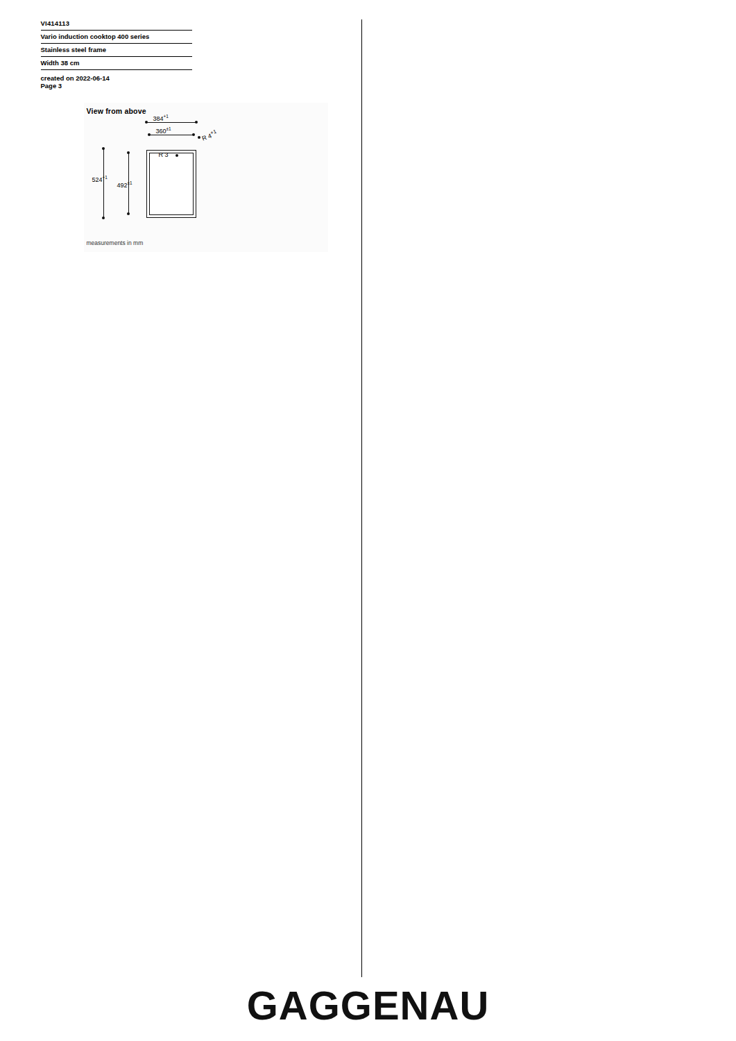VI414113
Vario induction cooktop 400 series
Stainless steel frame
Width 38 cm
created on 2022-06-14
Page 3
View from above
384+1
360±1
R 4+1
R 3
524+1
492±1
measurements in mm
GAGGENAU